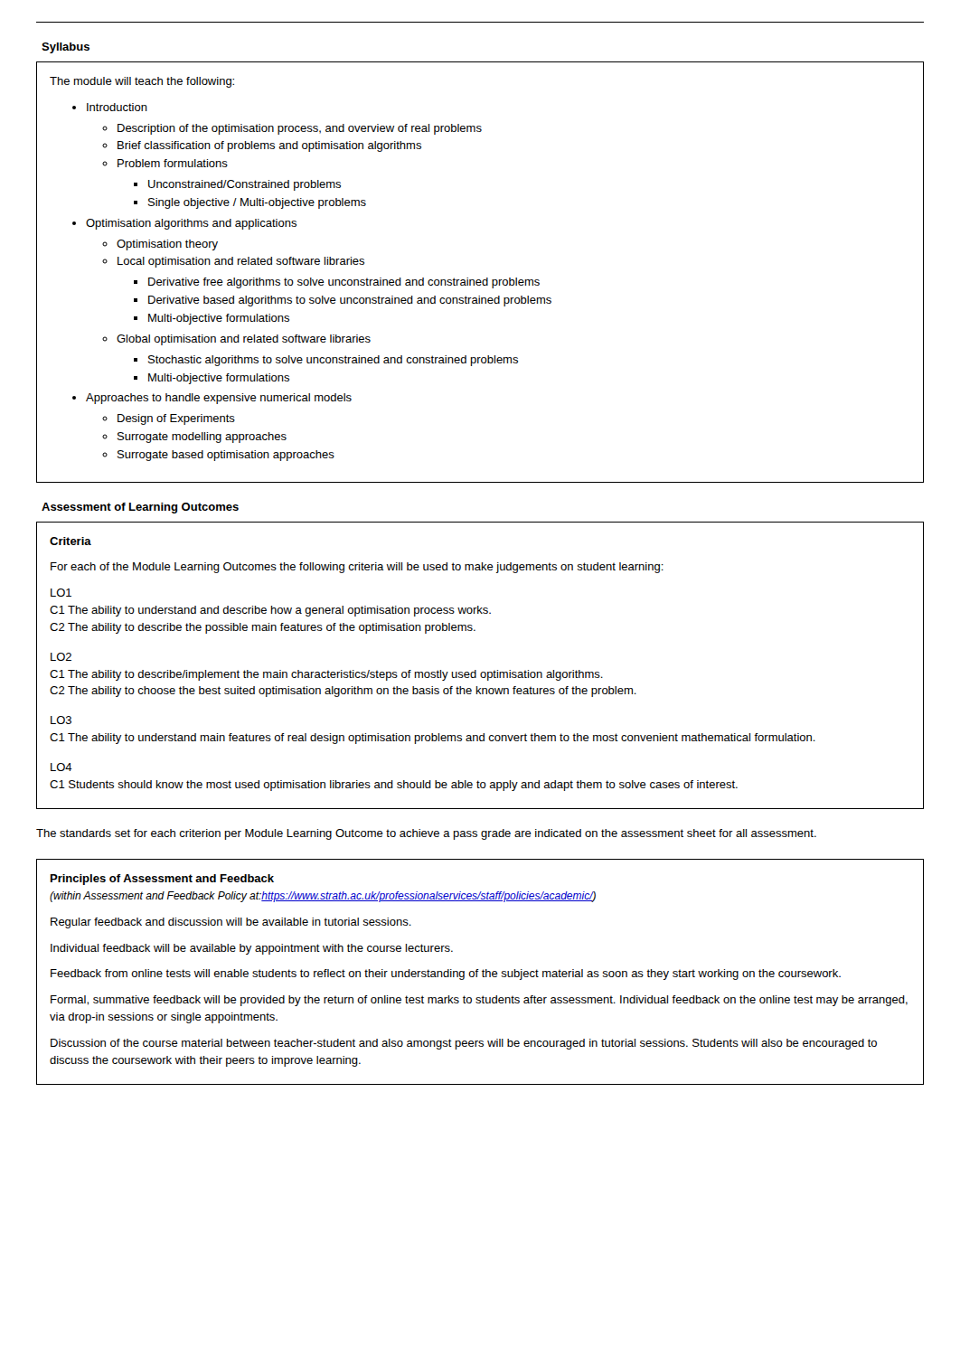Syllabus
The module will teach the following:
Introduction
Description of the optimisation process, and overview of real problems
Brief classification of problems and optimisation algorithms
Problem formulations
Unconstrained/Constrained problems
Single objective / Multi-objective problems
Optimisation algorithms and applications
Optimisation theory
Local optimisation and related software libraries
Derivative free algorithms to solve unconstrained and constrained problems
Derivative based algorithms to solve unconstrained and constrained problems
Multi-objective formulations
Global optimisation and related software libraries
Stochastic algorithms to solve unconstrained and constrained problems
Multi-objective formulations
Approaches to handle expensive numerical models
Design of Experiments
Surrogate modelling approaches
Surrogate based optimisation approaches
Assessment of Learning Outcomes
Criteria
For each of the Module Learning Outcomes the following criteria will be used to make judgements on student learning:
LO1
C1 The ability to understand and describe how a general optimisation process works.
C2 The ability to describe the possible main features of the optimisation problems.
LO2
C1 The ability to describe/implement the main characteristics/steps of mostly used optimisation algorithms.
C2 The ability to choose the best suited optimisation algorithm on the basis of the known features of the problem.
LO3
C1 The ability to understand main features of real design optimisation problems and convert them to the most convenient mathematical formulation.
LO4
C1 Students should know the most used optimisation libraries and should be able to apply and adapt them to solve cases of interest.
The standards set for each criterion per Module Learning Outcome to achieve a pass grade are indicated on the assessment sheet for all assessment.
Principles of Assessment and Feedback
(within Assessment and Feedback Policy at:https://www.strath.ac.uk/professionalservices/staff/policies/academic/)
Regular feedback and discussion will be available in tutorial sessions.
Individual feedback will be available by appointment with the course lecturers.
Feedback from online tests will enable students to reflect on their understanding of the subject material as soon as they start working on the coursework.
Formal, summative feedback will be provided by the return of online test marks to students after assessment. Individual feedback on the online test may be arranged, via drop-in sessions or single appointments.
Discussion of the course material between teacher-student and also amongst peers will be encouraged in tutorial sessions. Students will also be encouraged to discuss the coursework with their peers to improve learning.